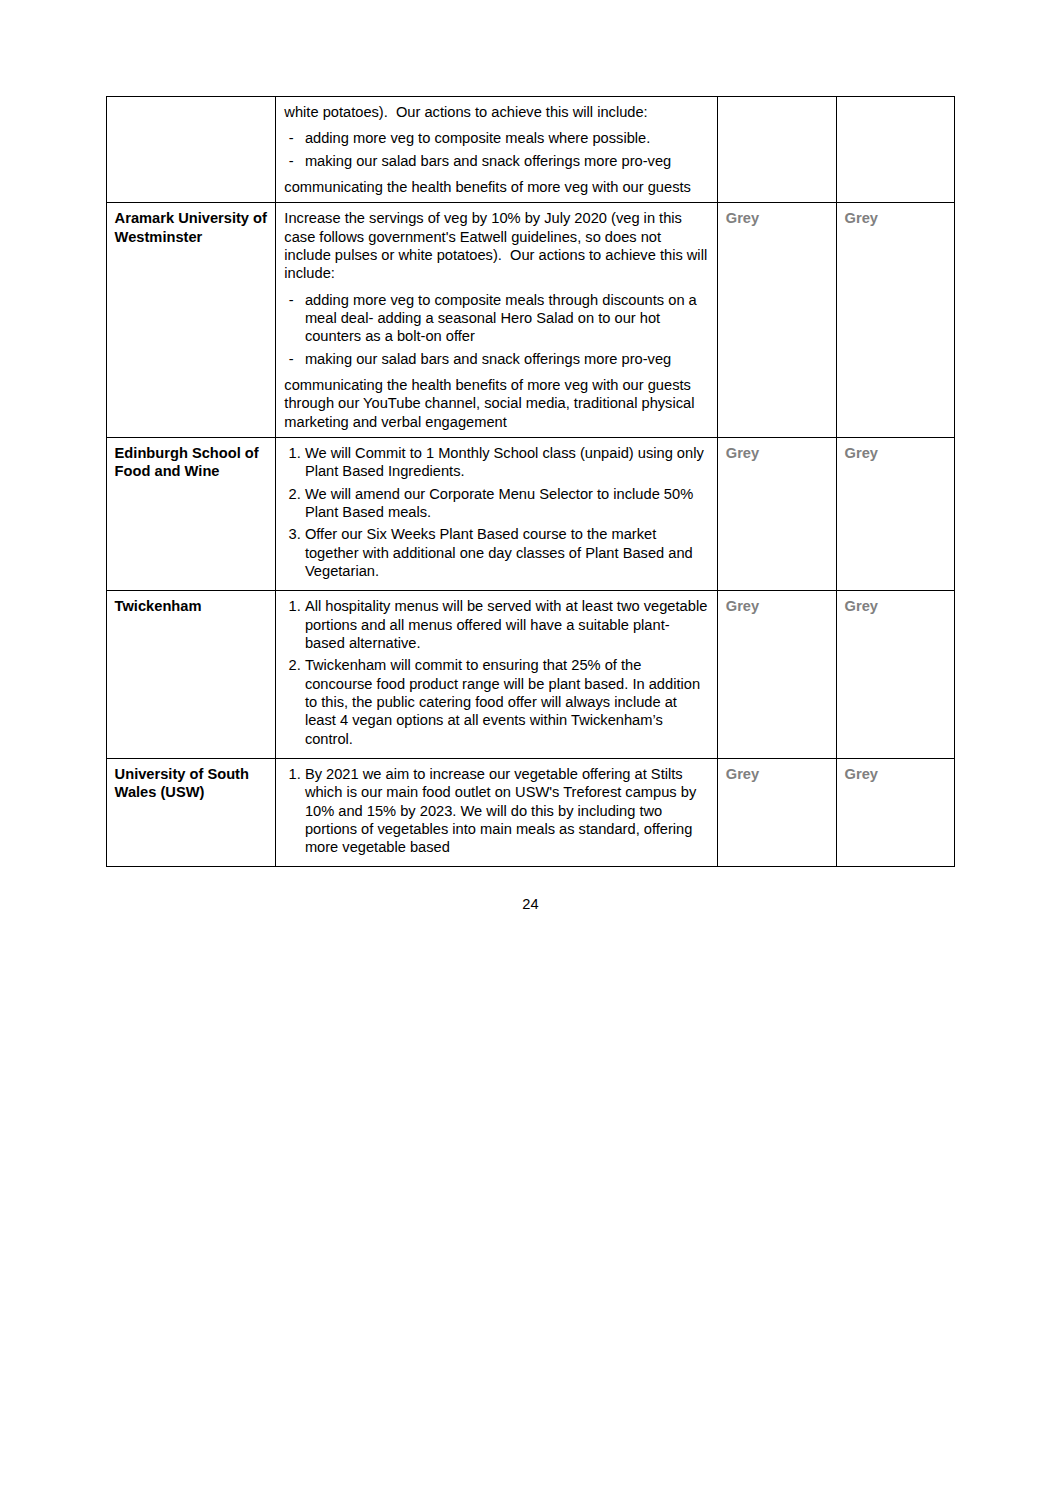| | white potatoes). Our actions to achieve this will include: adding more veg to composite meals where possible. making our salad bars and snack offerings more pro-veg communicating the health benefits of more veg with our guests | | |
| Aramark University of Westminster | Increase the servings of veg by 10% by July 2020 (veg in this case follows government's Eatwell guidelines, so does not include pulses or white potatoes). Our actions to achieve this will include: adding more veg to composite meals through discounts on a meal deal- adding a seasonal Hero Salad on to our hot counters as a bolt-on offer making our salad bars and snack offerings more pro-veg communicating the health benefits of more veg with our guests through our YouTube channel, social media, traditional physical marketing and verbal engagement | Grey | Grey |
| Edinburgh School of Food and Wine | We will Commit to 1 Monthly School class (unpaid) using only Plant Based Ingredients. We will amend our Corporate Menu Selector to include 50% Plant Based meals. Offer our Six Weeks Plant Based course to the market together with additional one day classes of Plant Based and Vegetarian. | Grey | Grey |
| Twickenham | All hospitality menus will be served with at least two vegetable portions and all menus offered will have a suitable plant-based alternative. Twickenham will commit to ensuring that 25% of the concourse food product range will be plant based. In addition to this, the public catering food offer will always include at least 4 vegan options at all events within Twickenham’s control. | Grey | Grey |
| University of South Wales (USW) | By 2021 we aim to increase our vegetable offering at Stilts which is our main food outlet on USW's Treforest campus by 10% and 15% by 2023. We will do this by including two portions of vegetables into main meals as standard, offering more vegetable based | Grey | Grey |
24